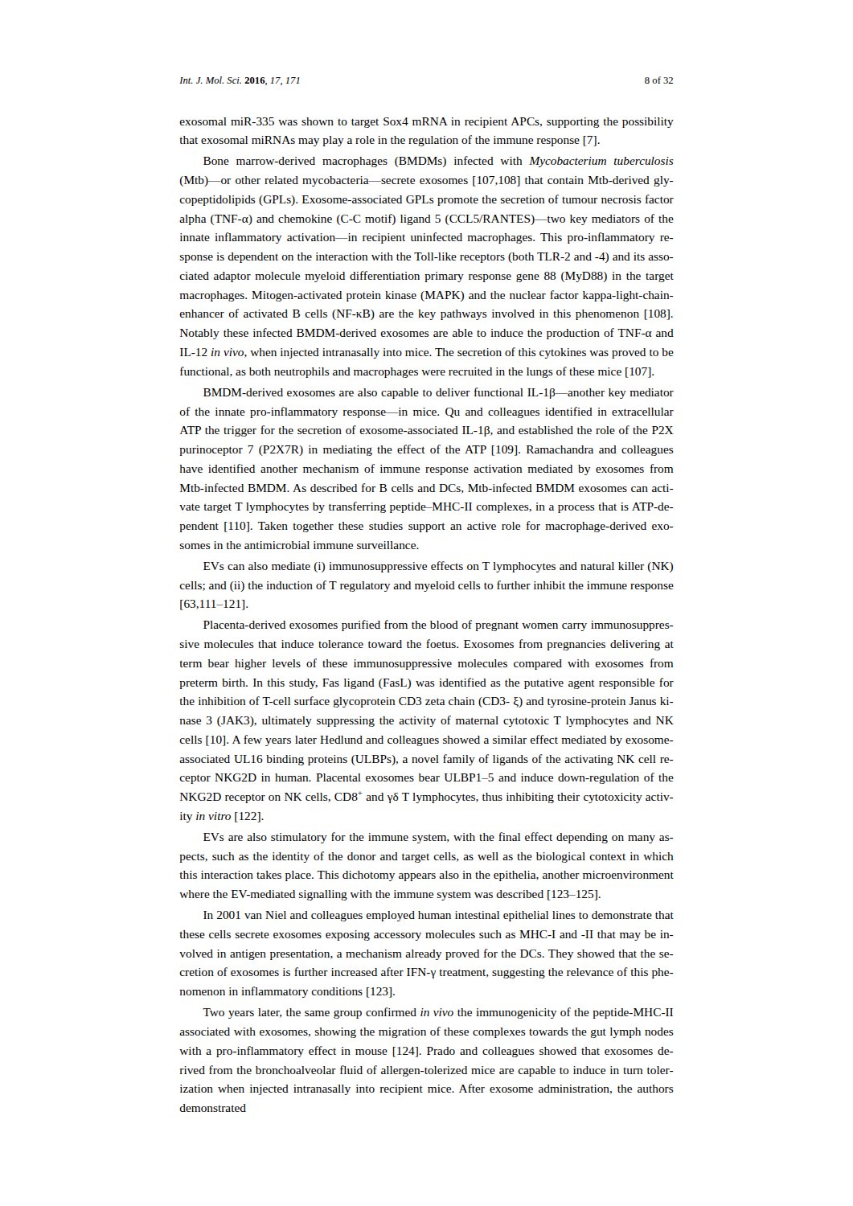Int. J. Mol. Sci. 2016, 17, 171 8 of 32
exosomal miR-335 was shown to target Sox4 mRNA in recipient APCs, supporting the possibility that exosomal miRNAs may play a role in the regulation of the immune response [7].
Bone marrow-derived macrophages (BMDMs) infected with Mycobacterium tuberculosis (Mtb)—or other related mycobacteria—secrete exosomes [107,108] that contain Mtb-derived glycopeptidolipids (GPLs). Exosome-associated GPLs promote the secretion of tumour necrosis factor alpha (TNF-α) and chemokine (C-C motif) ligand 5 (CCL5/RANTES)—two key mediators of the innate inflammatory activation—in recipient uninfected macrophages. This pro-inflammatory response is dependent on the interaction with the Toll-like receptors (both TLR-2 and -4) and its associated adaptor molecule myeloid differentiation primary response gene 88 (MyD88) in the target macrophages. Mitogen-activated protein kinase (MAPK) and the nuclear factor kappa-light-chain-enhancer of activated B cells (NF-κB) are the key pathways involved in this phenomenon [108]. Notably these infected BMDM-derived exosomes are able to induce the production of TNF-α and IL-12 in vivo, when injected intranasally into mice. The secretion of this cytokines was proved to be functional, as both neutrophils and macrophages were recruited in the lungs of these mice [107].
BMDM-derived exosomes are also capable to deliver functional IL-1β—another key mediator of the innate pro-inflammatory response—in mice. Qu and colleagues identified in extracellular ATP the trigger for the secretion of exosome-associated IL-1β, and established the role of the P2X purinoceptor 7 (P2X7R) in mediating the effect of the ATP [109]. Ramachandra and colleagues have identified another mechanism of immune response activation mediated by exosomes from Mtb-infected BMDM. As described for B cells and DCs, Mtb-infected BMDM exosomes can activate target T lymphocytes by transferring peptide–MHC-II complexes, in a process that is ATP-dependent [110]. Taken together these studies support an active role for macrophage-derived exosomes in the antimicrobial immune surveillance.
EVs can also mediate (i) immunosuppressive effects on T lymphocytes and natural killer (NK) cells; and (ii) the induction of T regulatory and myeloid cells to further inhibit the immune response [63,111–121].
Placenta-derived exosomes purified from the blood of pregnant women carry immunosuppressive molecules that induce tolerance toward the foetus. Exosomes from pregnancies delivering at term bear higher levels of these immunosuppressive molecules compared with exosomes from preterm birth. In this study, Fas ligand (FasL) was identified as the putative agent responsible for the inhibition of T-cell surface glycoprotein CD3 zeta chain (CD3- ξ) and tyrosine-protein Janus kinase 3 (JAK3), ultimately suppressing the activity of maternal cytotoxic T lymphocytes and NK cells [10]. A few years later Hedlund and colleagues showed a similar effect mediated by exosome-associated UL16 binding proteins (ULBPs), a novel family of ligands of the activating NK cell receptor NKG2D in human. Placental exosomes bear ULBP1–5 and induce down-regulation of the NKG2D receptor on NK cells, CD8+ and γδ T lymphocytes, thus inhibiting their cytotoxicity activity in vitro [122].
EVs are also stimulatory for the immune system, with the final effect depending on many aspects, such as the identity of the donor and target cells, as well as the biological context in which this interaction takes place. This dichotomy appears also in the epithelia, another microenvironment where the EV-mediated signalling with the immune system was described [123–125].
In 2001 van Niel and colleagues employed human intestinal epithelial lines to demonstrate that these cells secrete exosomes exposing accessory molecules such as MHC-I and -II that may be involved in antigen presentation, a mechanism already proved for the DCs. They showed that the secretion of exosomes is further increased after IFN-γ treatment, suggesting the relevance of this phenomenon in inflammatory conditions [123].
Two years later, the same group confirmed in vivo the immunogenicity of the peptide-MHC-II associated with exosomes, showing the migration of these complexes towards the gut lymph nodes with a pro-inflammatory effect in mouse [124]. Prado and colleagues showed that exosomes derived from the bronchoalveolar fluid of allergen-tolerized mice are capable to induce in turn tolerization when injected intranasally into recipient mice. After exosome administration, the authors demonstrated